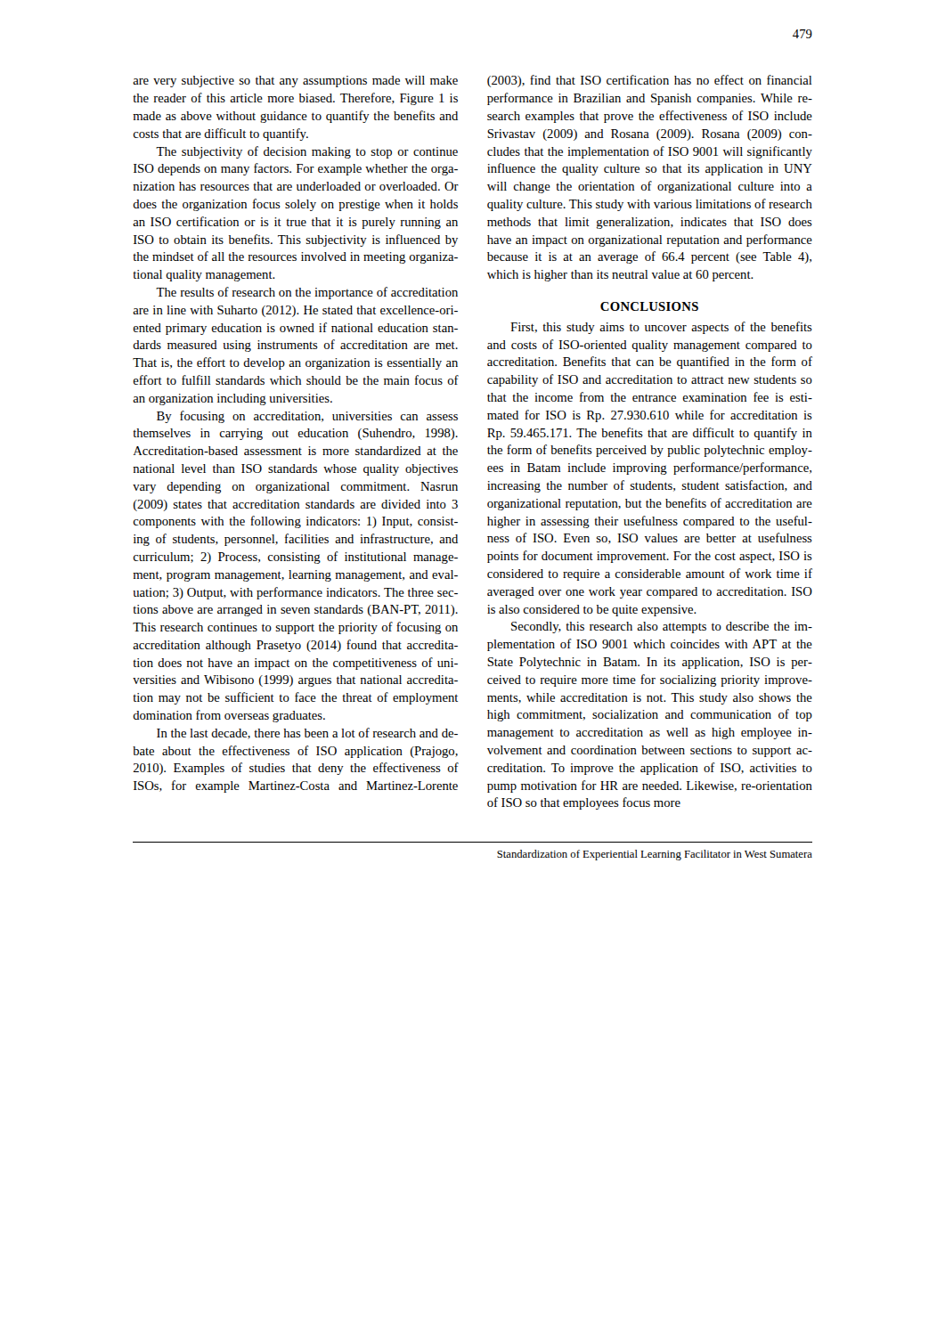479
are very subjective so that any assumptions made will make the reader of this article more biased. Therefore, Figure 1 is made as above without guidance to quantify the benefits and costs that are difficult to quantify.
The subjectivity of decision making to stop or continue ISO depends on many factors. For example whether the organization has resources that are underloaded or overloaded. Or does the organization focus solely on prestige when it holds an ISO certification or is it true that it is purely running an ISO to obtain its benefits. This subjectivity is influenced by the mindset of all the resources involved in meeting organizational quality management.
The results of research on the importance of accreditation are in line with Suharto (2012). He stated that excellence-oriented primary education is owned if national education standards measured using instruments of accreditation are met. That is, the effort to develop an organization is essentially an effort to fulfill standards which should be the main focus of an organization including universities.
By focusing on accreditation, universities can assess themselves in carrying out education (Suhendro, 1998). Accreditation-based assessment is more standardized at the national level than ISO standards whose quality objectives vary depending on organizational commitment. Nasrun (2009) states that accreditation standards are divided into 3 components with the following indicators: 1) Input, consisting of students, personnel, facilities and infrastructure, and curriculum; 2) Process, consisting of institutional management, program management, learning management, and evaluation; 3) Output, with performance indicators. The three sections above are arranged in seven standards (BAN-PT, 2011). This research continues to support the priority of focusing on accreditation although Prasetyo (2014) found that accreditation does not have an impact on the competitiveness of universities and Wibisono (1999) argues that national accreditation may not be sufficient to face the threat of employment domination from overseas graduates.
In the last decade, there has been a lot of research and debate about the effectiveness of ISO application (Prajogo, 2010). Examples of studies that deny the effectiveness of ISOs, for example Martinez-Costa and Martinez-Lorente (2003), find that ISO certification has no effect on financial performance in Brazilian and Spanish companies. While research examples that prove the effectiveness of ISO include Srivastav (2009) and Rosana (2009). Rosana (2009) concludes that the implementation of ISO 9001 will significantly influence the quality culture so that its application in UNY will change the orientation of organizational culture into a quality culture. This study with various limitations of research methods that limit generalization, indicates that ISO does have an impact on organizational reputation and performance because it is at an average of 66.4 percent (see Table 4), which is higher than its neutral value at 60 percent.
Conclusions
First, this study aims to uncover aspects of the benefits and costs of ISO-oriented quality management compared to accreditation. Benefits that can be quantified in the form of capability of ISO and accreditation to attract new students so that the income from the entrance examination fee is estimated for ISO is Rp. 27.930.610 while for accreditation is Rp. 59.465.171. The benefits that are difficult to quantify in the form of benefits perceived by public polytechnic employees in Batam include improving performance/performance, increasing the number of students, student satisfaction, and organizational reputation, but the benefits of accreditation are higher in assessing their usefulness compared to the usefulness of ISO. Even so, ISO values are better at usefulness points for document improvement. For the cost aspect, ISO is considered to require a considerable amount of work time if averaged over one work year compared to accreditation. ISO is also considered to be quite expensive.
Secondly, this research also attempts to describe the implementation of ISO 9001 which coincides with APT at the State Polytechnic in Batam. In its application, ISO is perceived to require more time for socializing priority improvements, while accreditation is not. This study also shows the high commitment, socialization and communication of top management to accreditation as well as high employee involvement and coordination between sections to support accreditation. To improve the application of ISO, activities to pump motivation for HR are needed. Likewise, re-orientation of ISO so that employees focus more
Standardization of Experiential Learning Facilitator in West Sumatera